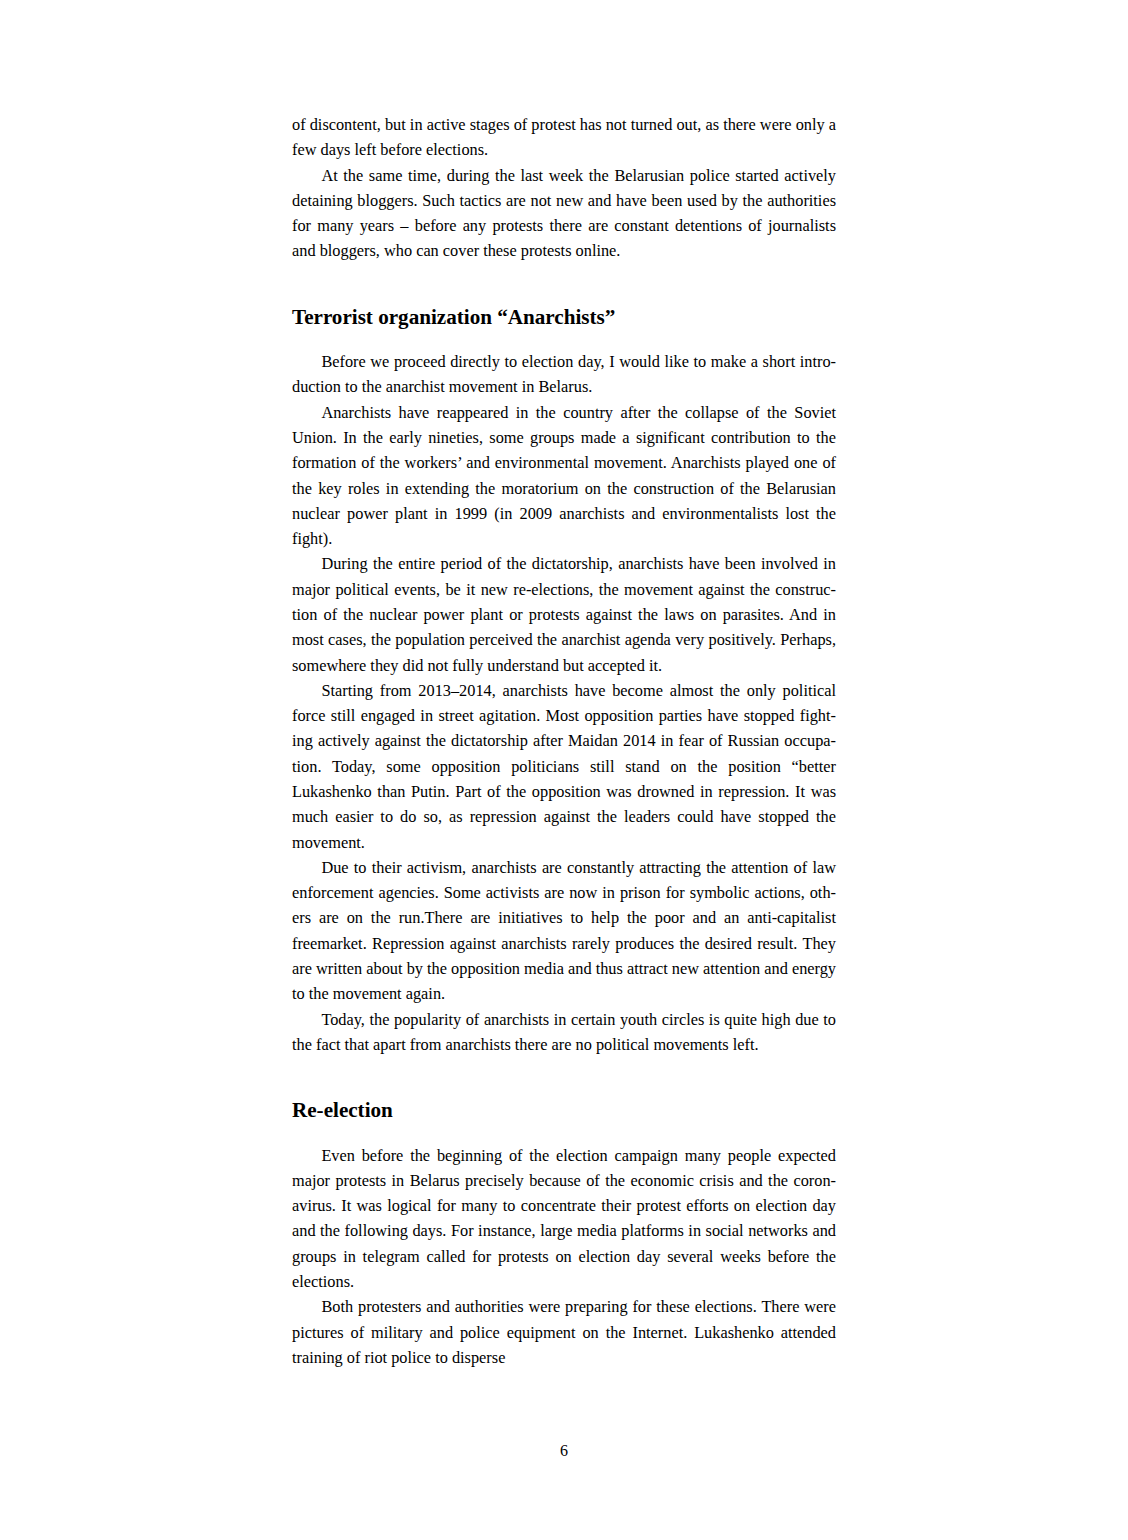of discontent, but in active stages of protest has not turned out, as there were only a few days left before elections.
At the same time, during the last week the Belarusian police started actively detaining bloggers. Such tactics are not new and have been used by the authorities for many years – before any protests there are constant detentions of journalists and bloggers, who can cover these protests online.
Terrorist organization “Anarchists”
Before we proceed directly to election day, I would like to make a short introduction to the anarchist movement in Belarus.
Anarchists have reappeared in the country after the collapse of the Soviet Union. In the early nineties, some groups made a significant contribution to the formation of the workers’ and environmental movement. Anarchists played one of the key roles in extending the moratorium on the construction of the Belarusian nuclear power plant in 1999 (in 2009 anarchists and environmentalists lost the fight).
During the entire period of the dictatorship, anarchists have been involved in major political events, be it new re-elections, the movement against the construction of the nuclear power plant or protests against the laws on parasites. And in most cases, the population perceived the anarchist agenda very positively. Perhaps, somewhere they did not fully understand but accepted it.
Starting from 2013–2014, anarchists have become almost the only political force still engaged in street agitation. Most opposition parties have stopped fighting actively against the dictatorship after Maidan 2014 in fear of Russian occupation. Today, some opposition politicians still stand on the position “better Lukashenko than Putin. Part of the opposition was drowned in repression. It was much easier to do so, as repression against the leaders could have stopped the movement.
Due to their activism, anarchists are constantly attracting the attention of law enforcement agencies. Some activists are now in prison for symbolic actions, others are on the run.There are initiatives to help the poor and an anti-capitalist freemarket. Repression against anarchists rarely produces the desired result. They are written about by the opposition media and thus attract new attention and energy to the movement again.
Today, the popularity of anarchists in certain youth circles is quite high due to the fact that apart from anarchists there are no political movements left.
Re-election
Even before the beginning of the election campaign many people expected major protests in Belarus precisely because of the economic crisis and the coronavirus. It was logical for many to concentrate their protest efforts on election day and the following days. For instance, large media platforms in social networks and groups in telegram called for protests on election day several weeks before the elections.
Both protesters and authorities were preparing for these elections. There were pictures of military and police equipment on the Internet. Lukashenko attended training of riot police to disperse
6